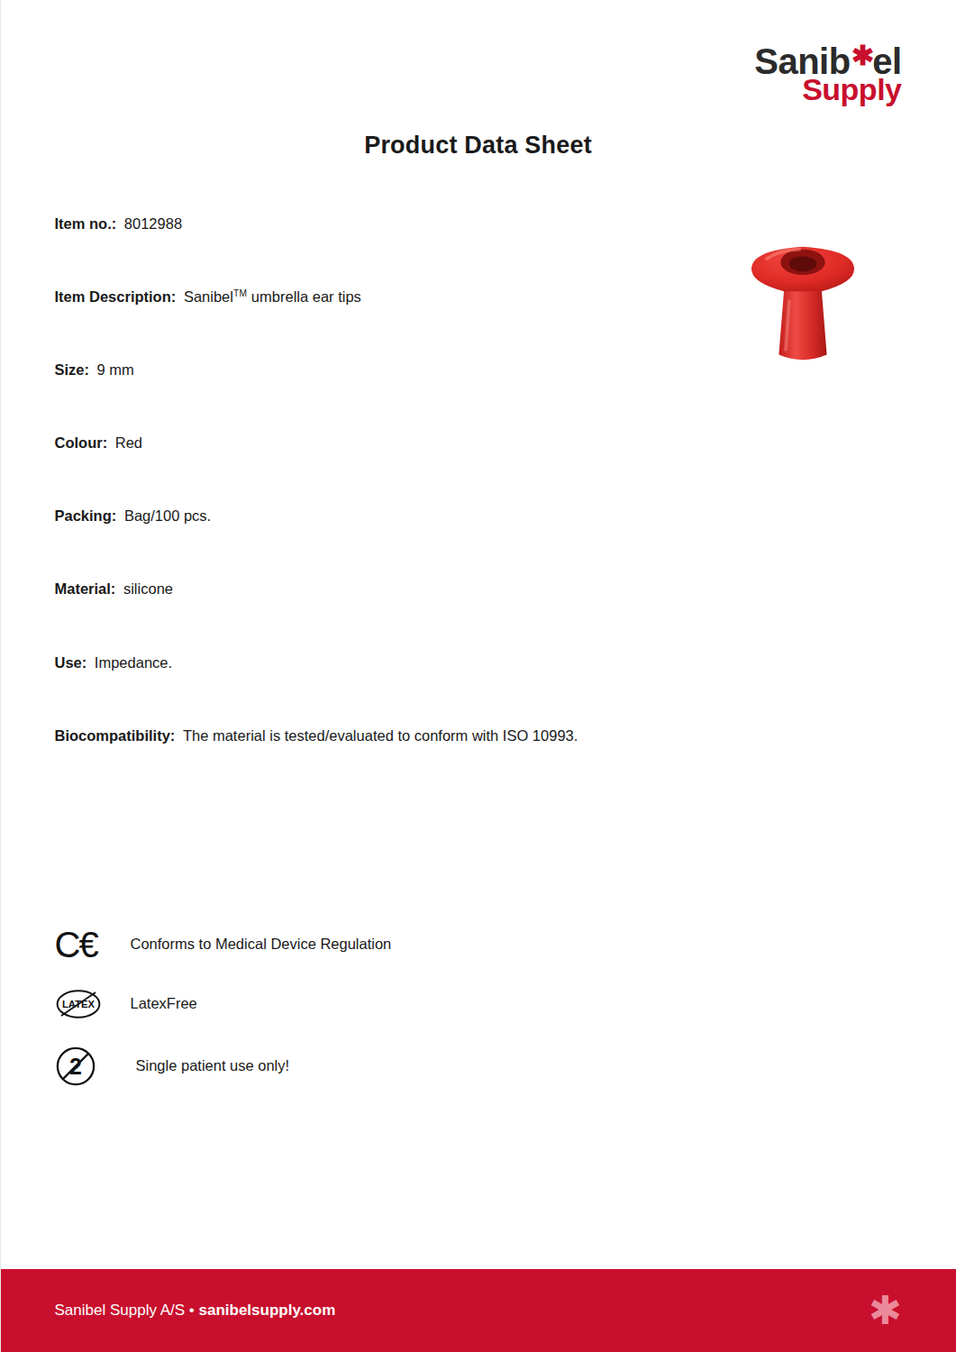Sanib✱el Supply
Product Data Sheet
Item no.:
8012988
Item Description:
SanibelTM umbrella ear tips
Size:
9 mm
Colour:
Red
Packing:
Bag/100 pcs.
Material:
silicone
Use:
Impedance.
Biocompatibility:
The material is tested/evaluated to conform with ISO 10993.
C€ Conforms to Medical Device Regulation
LATEX LatexFree
2 Single patient use only!
Sanibel Supply A/S • sanibelsupply.com
✱